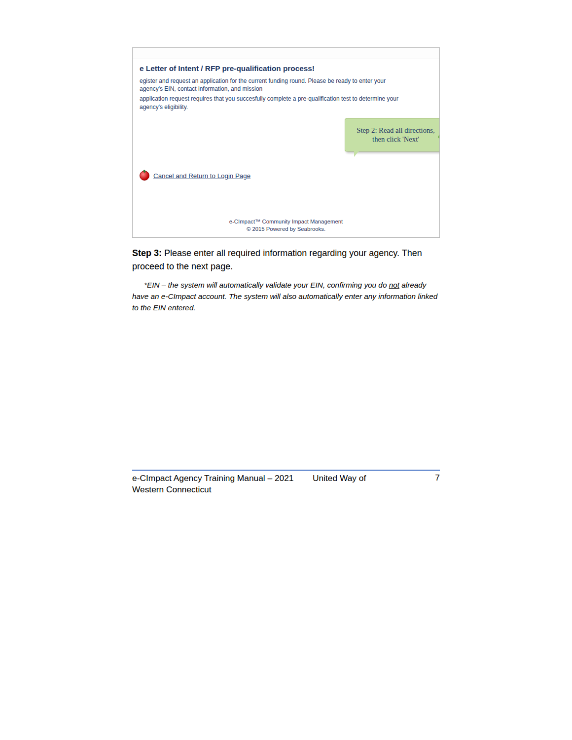e Letter of Intent / RFP pre-qualification process!
egister and request an application for the current funding round. Please be ready to enter your agency's EIN, contact information, and mission
application request requires that you succesfully complete a pre-qualification test to determine your agency's eligibility.
Step 2: Read all directions, then click 'Next'
Next
Cancel and Return to Login Page
e-CImpact™ Community Impact Management
© 2015 Powered by Seabrooks.
Step 3: Please enter all required information regarding your agency. Then proceed to the next page.
*EIN – the system will automatically validate your EIN, confirming you do not already have an e-CImpact account. The system will also automatically enter any information linked to the EIN entered.
e-CImpact Agency Training Manual – 2021 United Way of Western Connecticut
7